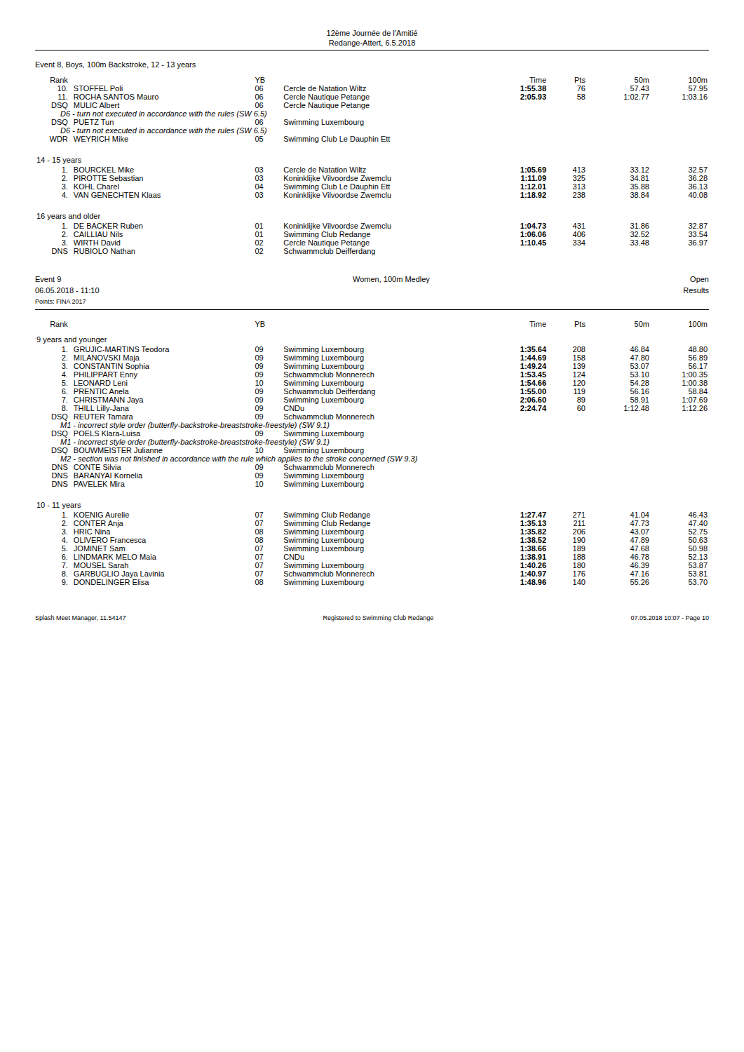12ème Journée de l'Amitié
Redange-Attert, 6.5.2018
Event 8, Boys, 100m Backstroke, 12 - 13 years
| Rank | | YB | | Time | Pts | 50m | 100m |
| --- | --- | --- | --- | --- | --- | --- | --- |
| 10. | STOFFEL Poli | 06 | Cercle de Natation Wiltz | 1:55.38 | 76 | 57.43 | 57.95 |
| 11. | ROCHA SANTOS Mauro | 06 | Cercle Nautique Petange | 2:05.93 | 58 | 1:02.77 | 1:03.16 |
| DSQ | MULIC Albert | 06 | Cercle Nautique Petange | | | | |
| D6 - turn not executed in accordance with the rules (SW 6.5) |
| DSQ | PUETZ Tun | 06 | Swimming Luxembourg | | | | |
| D6 - turn not executed in accordance with the rules (SW 6.5) |
| WDR | WEYRICH Mike | 05 | Swimming Club Le Dauphin Ett | | | | |
| 14 - 15 years |
| 1. | BOURCKEL Mike | 03 | Cercle de Natation Wiltz | 1:05.69 | 413 | 33.12 | 32.57 |
| 2. | PIROTTE Sebastian | 03 | Koninklijke Vilvoordse Zwemclu | 1:11.09 | 325 | 34.81 | 36.28 |
| 3. | KOHL Charel | 04 | Swimming Club Le Dauphin Ett | 1:12.01 | 313 | 35.88 | 36.13 |
| 4. | VAN GENECHTEN Klaas | 03 | Koninklijke Vilvoordse Zwemclu | 1:18.92 | 238 | 38.84 | 40.08 |
| 16 years and older |
| 1. | DE BACKER Ruben | 01 | Koninklijke Vilvoordse Zwemclu | 1:04.73 | 431 | 31.86 | 32.87 |
| 2. | CAILLIAU Nils | 01 | Swimming Club Redange | 1:06.06 | 406 | 32.52 | 33.54 |
| 3. | WIRTH David | 02 | Cercle Nautique Petange | 1:10.45 | 334 | 33.48 | 36.97 |
| DNS | RUBIOLO Nathan | 02 | Schwammclub Deifferdang | | | | |
Event 9
06.05.2018 - 11:10
Women, 100m Medley
Open
Results
Points: FINA 2017
| Rank | | YB | | Time | Pts | 50m | 100m |
| --- | --- | --- | --- | --- | --- | --- | --- |
| 9 years and younger |
| 1. | GRUJIC-MARTINS Teodora | 09 | Swimming Luxembourg | 1:35.64 | 208 | 46.84 | 48.80 |
| 2. | MILANOVSKI Maja | 09 | Swimming Luxembourg | 1:44.69 | 158 | 47.80 | 56.89 |
| 3. | CONSTANTIN Sophia | 09 | Swimming Luxembourg | 1:49.24 | 139 | 53.07 | 56.17 |
| 4. | PHILIPPART Enny | 09 | Schwammclub Monnerech | 1:53.45 | 124 | 53.10 | 1:00.35 |
| 5. | LEONARD Leni | 10 | Swimming Luxembourg | 1:54.66 | 120 | 54.28 | 1:00.38 |
| 6. | PRENTIC Anela | 09 | Schwammclub Deifferdang | 1:55.00 | 119 | 56.16 | 58.84 |
| 7. | CHRISTMANN Jaya | 09 | Swimming Luxembourg | 2:06.60 | 89 | 58.91 | 1:07.69 |
| 8. | THILL Lilly-Jana | 09 | CNDu | 2:24.74 | 60 | 1:12.48 | 1:12.26 |
| DSQ | REUTER Tamara | 09 | Schwammclub Monnerech | | | | |
| M1 - incorrect style order (butterfly-backstroke-breaststroke-freestyle) (SW 9.1) |
| DSQ | POELS Klara-Luisa | 09 | Swimming Luxembourg | | | | |
| M1 - incorrect style order (butterfly-backstroke-breaststroke-freestyle) (SW 9.1) |
| DSQ | BOUWMEISTER Julianne | 10 | Swimming Luxembourg | | | | |
| M2 - section was not finished in accordance with the rule which applies to the stroke concerned (SW 9.3) |
| DNS | CONTE Silvia | 09 | Schwammclub Monnerech | | | | |
| DNS | BARANYAI Kornelia | 09 | Swimming Luxembourg | | | | |
| DNS | PAVELEK Mira | 10 | Swimming Luxembourg | | | | |
| 10 - 11 years |
| 1. | KOENIG Aurelie | 07 | Swimming Club Redange | 1:27.47 | 271 | 41.04 | 46.43 |
| 2. | CONTER Anja | 07 | Swimming Club Redange | 1:35.13 | 211 | 47.73 | 47.40 |
| 3. | HRIC Nina | 08 | Swimming Luxembourg | 1:35.82 | 206 | 43.07 | 52.75 |
| 4. | OLIVERO Francesca | 08 | Swimming Luxembourg | 1:38.52 | 190 | 47.89 | 50.63 |
| 5. | JOMINET Sam | 07 | Swimming Luxembourg | 1:38.66 | 189 | 47.68 | 50.98 |
| 6. | LINDMARK MELO Maia | 07 | CNDu | 1:38.91 | 188 | 46.78 | 52.13 |
| 7. | MOUSEL Sarah | 07 | Swimming Luxembourg | 1:40.26 | 180 | 46.39 | 53.87 |
| 8. | GARBUGLIO Jaya Lavinia | 07 | Schwammclub Monnerech | 1:40.97 | 176 | 47.16 | 53.81 |
| 9. | DONDELINGER Elisa | 08 | Swimming Luxembourg | 1:48.96 | 140 | 55.26 | 53.70 |
Splash Meet Manager, 11.54147
Registered to Swimming Club Redange
07.05.2018 10:07 - Page 10